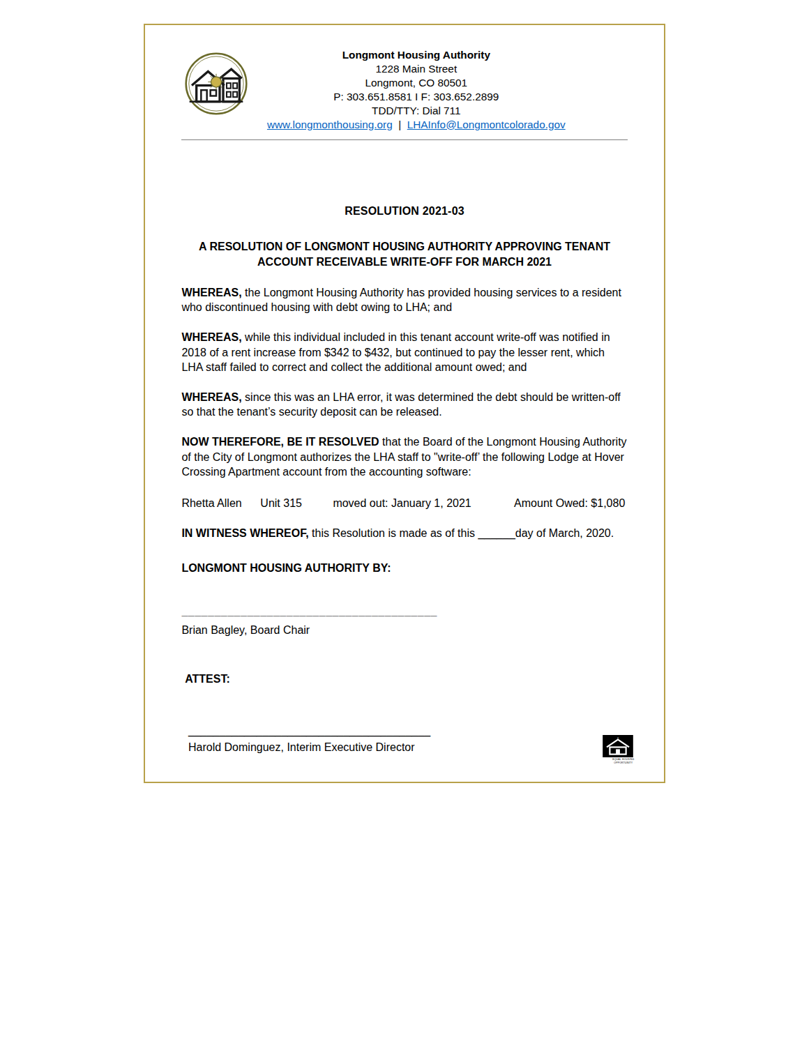Longmont Housing Authority
1228 Main Street
Longmont, CO 80501
P: 303.651.8581 I F: 303.652.2899
TDD/TTY: Dial 711
www.longmonthousing.org | LHAInfo@Longmontcolorado.gov
RESOLUTION 2021-03
A RESOLUTION OF LONGMONT HOUSING AUTHORITY APPROVING TENANT ACCOUNT RECEIVABLE WRITE-OFF FOR MARCH 2021
WHEREAS, the Longmont Housing Authority has provided housing services to a resident who discontinued housing with debt owing to LHA; and
WHEREAS, while this individual included in this tenant account write-off was notified in 2018 of a rent increase from $342 to $432, but continued to pay the lesser rent, which LHA staff failed to correct and collect the additional amount owed; and
WHEREAS, since this was an LHA error, it was determined the debt should be written-off so that the tenant’s security deposit can be released.
NOW THEREFORE, BE IT RESOLVED that the Board of the Longmont Housing Authority of the City of Longmont authorizes the LHA staff to "write-off’ the following Lodge at Hover Crossing Apartment account from the accounting software:
Rhetta Allen Unit 315 moved out: January 1, 2021 Amount Owed: $1,080
IN WITNESS WHEREOF, this Resolution is made as of this ______day of March, 2020.
LONGMONT HOUSING AUTHORITY BY:
_______________________________________
Brian Bagley, Board Chair
ATTEST:
_______________________________________
Harold Dominguez, Interim Executive Director
=
EQUAL HOUSING
OPPORTUNITY